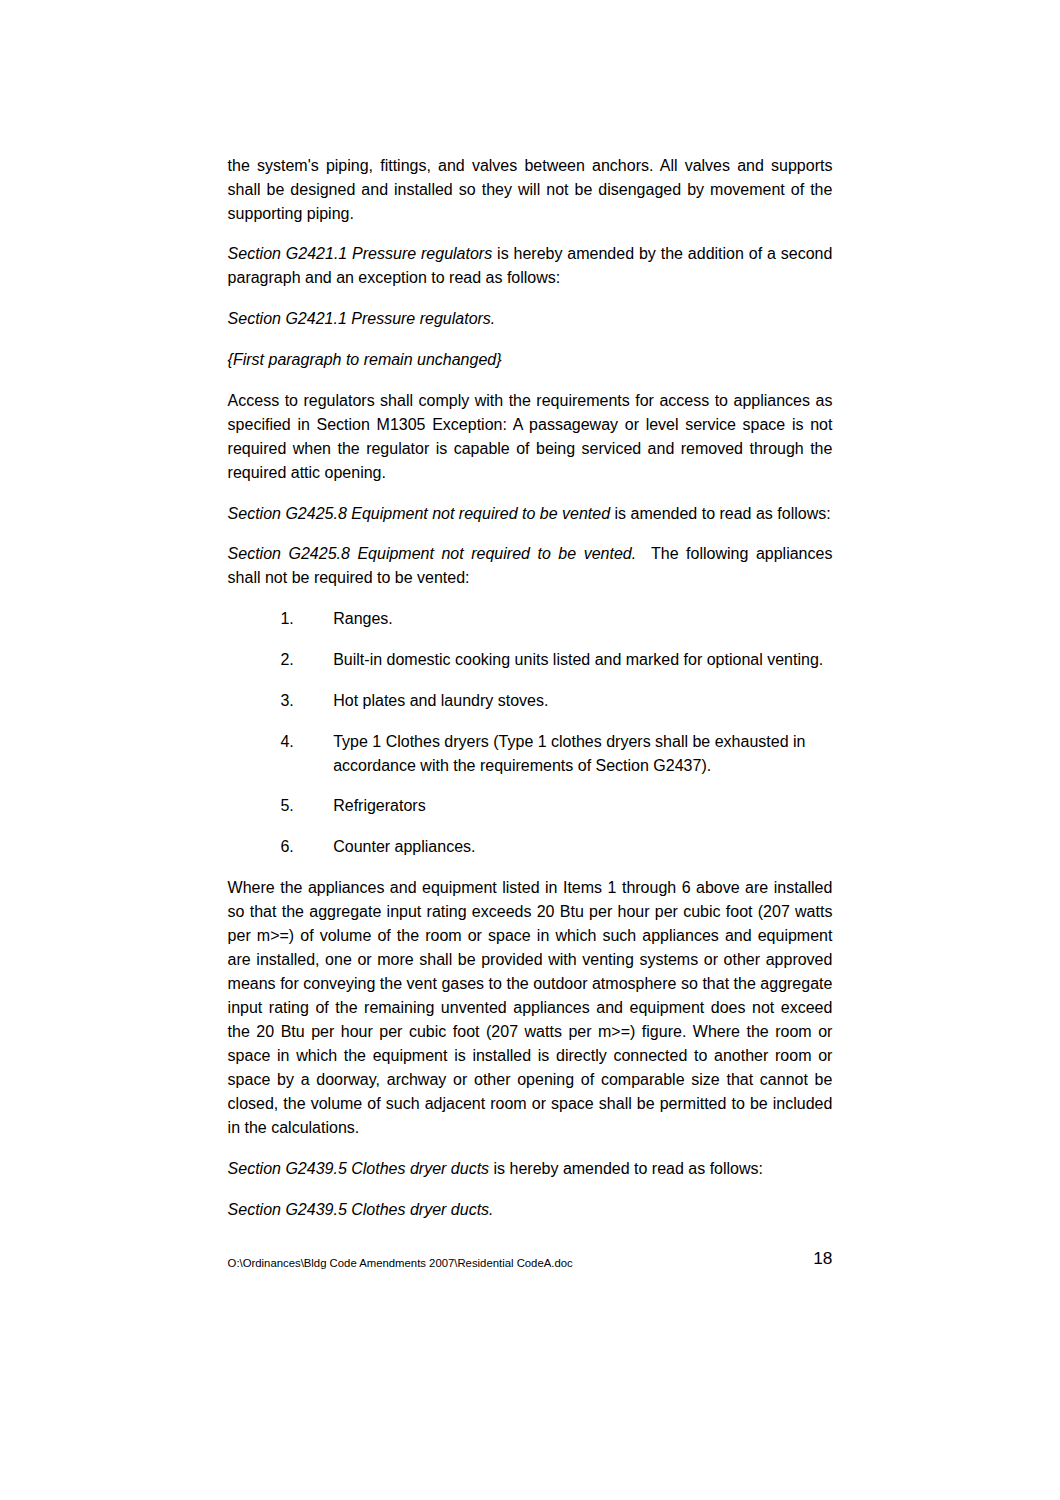the system's piping, fittings, and valves between anchors. All valves and supports shall be designed and installed so they will not be disengaged by movement of the supporting piping.
Section G2421.1 Pressure regulators is hereby amended by the addition of a second paragraph and an exception to read as follows:
Section G2421.1 Pressure regulators.
{First paragraph to remain unchanged}
Access to regulators shall comply with the requirements for access to appliances as specified in Section M1305 Exception: A passageway or level service space is not required when the regulator is capable of being serviced and removed through the required attic opening.
Section G2425.8 Equipment not required to be vented is amended to read as follows:
Section G2425.8 Equipment not required to be vented. The following appliances shall not be required to be vented:
1. Ranges.
2. Built-in domestic cooking units listed and marked for optional venting.
3. Hot plates and laundry stoves.
4. Type 1 Clothes dryers (Type 1 clothes dryers shall be exhausted in accordance with the requirements of Section G2437).
5. Refrigerators
6. Counter appliances.
Where the appliances and equipment listed in Items 1 through 6 above are installed so that the aggregate input rating exceeds 20 Btu per hour per cubic foot (207 watts per m>=) of volume of the room or space in which such appliances and equipment are installed, one or more shall be provided with venting systems or other approved means for conveying the vent gases to the outdoor atmosphere so that the aggregate input rating of the remaining unvented appliances and equipment does not exceed the 20 Btu per hour per cubic foot (207 watts per m>=) figure. Where the room or space in which the equipment is installed is directly connected to another room or space by a doorway, archway or other opening of comparable size that cannot be closed, the volume of such adjacent room or space shall be permitted to be included in the calculations.
Section G2439.5 Clothes dryer ducts is hereby amended to read as follows:
Section G2439.5 Clothes dryer ducts.
O:\Ordinances\Bldg Code Amendments 2007\Residential CodeA.doc 18